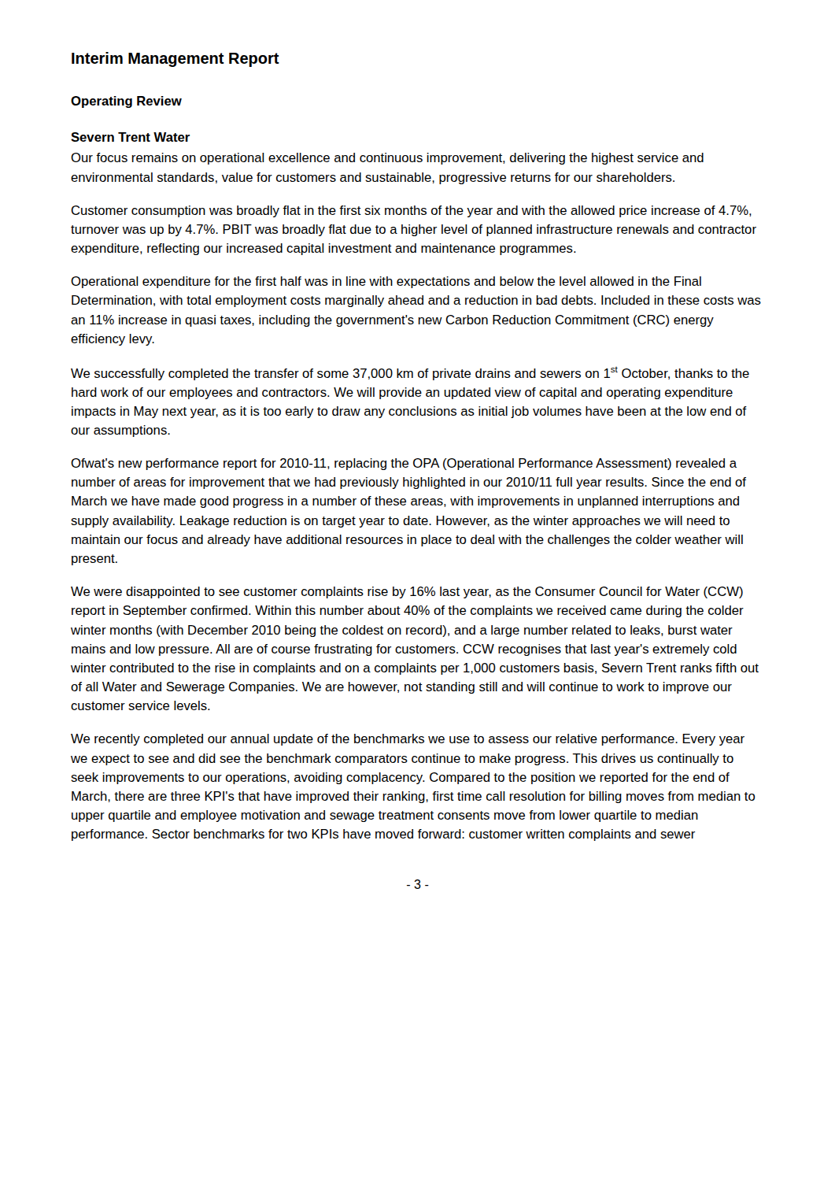Interim Management Report
Operating Review
Severn Trent Water
Our focus remains on operational excellence and continuous improvement, delivering the highest service and environmental standards, value for customers and sustainable, progressive returns for our shareholders.
Customer consumption was broadly flat in the first six months of the year and with the allowed price increase of 4.7%, turnover was up by 4.7%. PBIT was broadly flat due to a higher level of planned infrastructure renewals and contractor expenditure, reflecting our increased capital investment and maintenance programmes.
Operational expenditure for the first half was in line with expectations and below the level allowed in the Final Determination, with total employment costs marginally ahead and a reduction in bad debts. Included in these costs was an 11% increase in quasi taxes, including the government's new Carbon Reduction Commitment (CRC) energy efficiency levy.
We successfully completed the transfer of some 37,000 km of private drains and sewers on 1st October, thanks to the hard work of our employees and contractors. We will provide an updated view of capital and operating expenditure impacts in May next year, as it is too early to draw any conclusions as initial job volumes have been at the low end of our assumptions.
Ofwat's new performance report for 2010-11, replacing the OPA (Operational Performance Assessment) revealed a number of areas for improvement that we had previously highlighted in our 2010/11 full year results. Since the end of March we have made good progress in a number of these areas, with improvements in unplanned interruptions and supply availability. Leakage reduction is on target year to date. However, as the winter approaches we will need to maintain our focus and already have additional resources in place to deal with the challenges the colder weather will present.
We were disappointed to see customer complaints rise by 16% last year, as the Consumer Council for Water (CCW) report in September confirmed. Within this number about 40% of the complaints we received came during the colder winter months (with December 2010 being the coldest on record), and a large number related to leaks, burst water mains and low pressure. All are of course frustrating for customers. CCW recognises that last year's extremely cold winter contributed to the rise in complaints and on a complaints per 1,000 customers basis, Severn Trent ranks fifth out of all Water and Sewerage Companies. We are however, not standing still and will continue to work to improve our customer service levels.
We recently completed our annual update of the benchmarks we use to assess our relative performance. Every year we expect to see and did see the benchmark comparators continue to make progress. This drives us continually to seek improvements to our operations, avoiding complacency. Compared to the position we reported for the end of March, there are three KPI's that have improved their ranking, first time call resolution for billing moves from median to upper quartile and employee motivation and sewage treatment consents move from lower quartile to median performance. Sector benchmarks for two KPIs have moved forward: customer written complaints and sewer
- 3 -